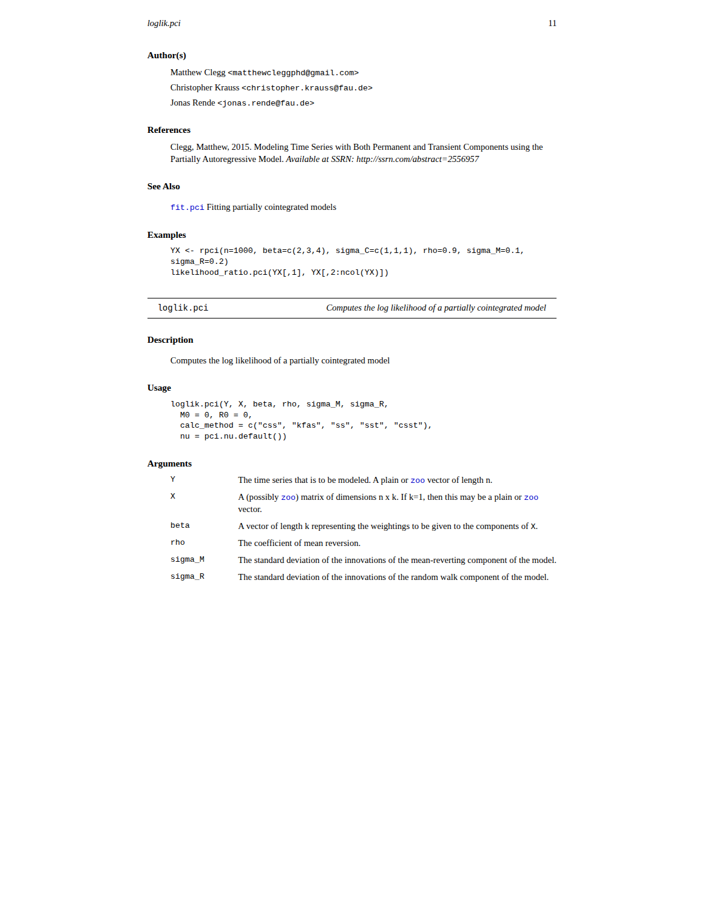loglik.pci 11
Author(s)
Matthew Clegg <matthewcleggphd@gmail.com>
Christopher Krauss <christopher.krauss@fau.de>
Jonas Rende <jonas.rende@fau.de>
References
Clegg, Matthew, 2015. Modeling Time Series with Both Permanent and Transient Components using the Partially Autoregressive Model. Available at SSRN: http://ssrn.com/abstract=2556957
See Also
fit.pci Fitting partially cointegrated models
Examples
YX <- rpci(n=1000, beta=c(2,3,4), sigma_C=c(1,1,1), rho=0.9, sigma_M=0.1, sigma_R=0.2)
likelihood_ratio.pci(YX[,1], YX[,2:ncol(YX)])
loglik.pci Computes the log likelihood of a partially cointegrated model
Description
Computes the log likelihood of a partially cointegrated model
Usage
loglik.pci(Y, X, beta, rho, sigma_M, sigma_R,
  M0 = 0, R0 = 0,
  calc_method = c("css", "kfas", "ss", "sst", "csst"),
  nu = pci.nu.default())
Arguments
Y
The time series that is to be modeled. A plain or zoo vector of length n.
X
A (possibly zoo) matrix of dimensions n x k. If k=1, then this may be a plain or zoo vector.
beta
A vector of length k representing the weightings to be given to the components of X.
rho
The coefficient of mean reversion.
sigma_M
The standard deviation of the innovations of the mean-reverting component of the model.
sigma_R
The standard deviation of the innovations of the random walk component of the model.